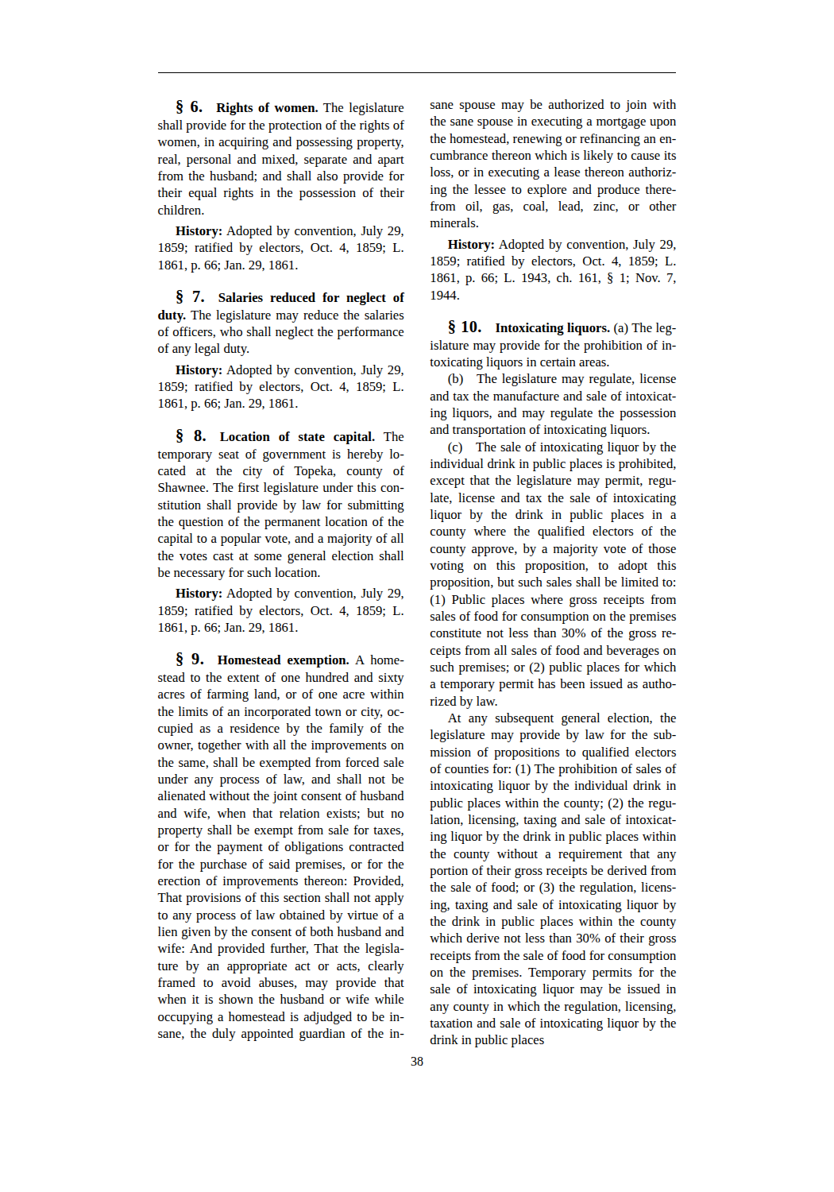§ 6. Rights of women. The legislature shall provide for the protection of the rights of women, in acquiring and possessing property, real, personal and mixed, separate and apart from the husband; and shall also provide for their equal rights in the possession of their children.
History: Adopted by convention, July 29, 1859; ratified by electors, Oct. 4, 1859; L. 1861, p. 66; Jan. 29, 1861.
§ 7. Salaries reduced for neglect of duty. The legislature may reduce the salaries of officers, who shall neglect the performance of any legal duty.
History: Adopted by convention, July 29, 1859; ratified by electors, Oct. 4, 1859; L. 1861, p. 66; Jan. 29, 1861.
§ 8. Location of state capital. The temporary seat of government is hereby located at the city of Topeka, county of Shawnee. The first legislature under this constitution shall provide by law for submitting the question of the permanent location of the capital to a popular vote, and a majority of all the votes cast at some general election shall be necessary for such location.
History: Adopted by convention, July 29, 1859; ratified by electors, Oct. 4, 1859; L. 1861, p. 66; Jan. 29, 1861.
§ 9. Homestead exemption. A homestead to the extent of one hundred and sixty acres of farming land, or of one acre within the limits of an incorporated town or city, occupied as a residence by the family of the owner, together with all the improvements on the same, shall be exempted from forced sale under any process of law, and shall not be alienated without the joint consent of husband and wife, when that relation exists; but no property shall be exempt from sale for taxes, or for the payment of obligations contracted for the purchase of said premises, or for the erection of improvements thereon: Provided, That provisions of this section shall not apply to any process of law obtained by virtue of a lien given by the consent of both husband and wife: And provided further, That the legislature by an appropriate act or acts, clearly framed to avoid abuses, may provide that when it is shown the husband or wife while occupying a homestead is adjudged to be insane, the duly appointed guardian of the insane spouse may be authorized to join with the sane spouse in executing a mortgage upon the homestead, renewing or refinancing an encumbrance thereon which is likely to cause its loss, or in executing a lease thereon authorizing the lessee to explore and produce therefrom oil, gas, coal, lead, zinc, or other minerals.
History: Adopted by convention, July 29, 1859; ratified by electors, Oct. 4, 1859; L. 1861, p. 66; L. 1943, ch. 161, § 1; Nov. 7, 1944.
§ 10. Intoxicating liquors. (a) The legislature may provide for the prohibition of intoxicating liquors in certain areas.
(b) The legislature may regulate, license and tax the manufacture and sale of intoxicating liquors, and may regulate the possession and transportation of intoxicating liquors.
(c) The sale of intoxicating liquor by the individual drink in public places is prohibited, except that the legislature may permit, regulate, license and tax the sale of intoxicating liquor by the drink in public places in a county where the qualified electors of the county approve, by a majority vote of those voting on this proposition, to adopt this proposition, but such sales shall be limited to: (1) Public places where gross receipts from sales of food for consumption on the premises constitute not less than 30% of the gross receipts from all sales of food and beverages on such premises; or (2) public places for which a temporary permit has been issued as authorized by law.
At any subsequent general election, the legislature may provide by law for the submission of propositions to qualified electors of counties for: (1) The prohibition of sales of intoxicating liquor by the individual drink in public places within the county; (2) the regulation, licensing, taxing and sale of intoxicating liquor by the drink in public places within the county without a requirement that any portion of their gross receipts be derived from the sale of food; or (3) the regulation, licensing, taxing and sale of intoxicating liquor by the drink in public places within the county which derive not less than 30% of their gross receipts from the sale of food for consumption on the premises. Temporary permits for the sale of intoxicating liquor may be issued in any county in which the regulation, licensing, taxation and sale of intoxicating liquor by the drink in public places
38